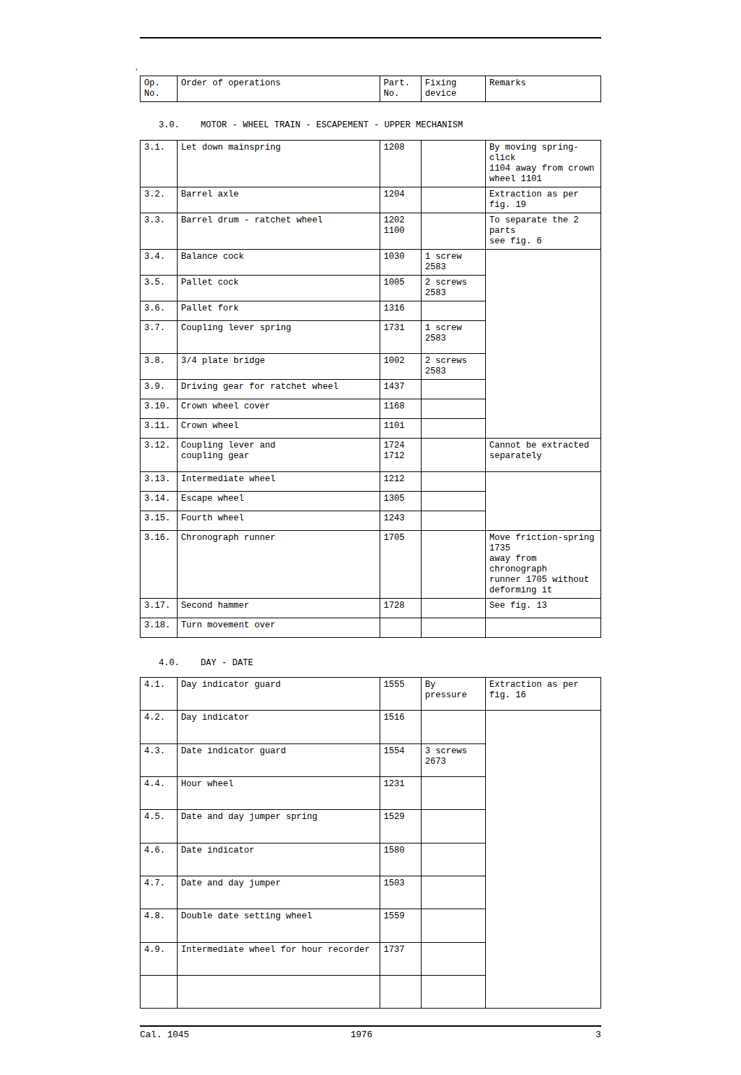'
| Op. No. | Order of operations | Part. No. | Fixing device | Remarks |
3.0. MOTOR - WHEEL TRAIN - ESCAPEMENT - UPPER MECHANISM
| 3.1. | Let down mainspring | 1208 | | By moving spring-click 1104 away from crown wheel 1101 |
| 3.2. | Barrel axle | 1204 | | Extraction as per fig. 19 |
| 3.3. | Barrel drum - ratchet wheel | 1202 1100 | | To separate the 2 parts see fig. 6 |
| 3.4. | Balance cock | 1030 | 1 screw 2583 | |
| 3.5. | Pallet cock | 1005 | 2 screws 2583 | |
| 3.6. | Pallet fork | 1316 | | |
| 3.7. | Coupling lever spring | 1731 | 1 screw 2583 | |
| 3.8. | 3/4 plate bridge | 1002 | 2 screws 2583 | |
| 3.9. | Driving gear for ratchet wheel | 1437 | | |
| 3.10. | Crown wheel cover | 1168 | | |
| 3.11. | Crown wheel | 1101 | | |
| 3.12. | Coupling lever and coupling gear | 1724 1712 | | Cannot be extracted separately |
| 3.13. | Intermediate wheel | 1212 | | |
| 3.14. | Escape wheel | 1305 | | |
| 3.15. | Fourth wheel | 1243 | | |
| 3.16. | Chronograph runner | 1705 | | Move friction-spring 1735 away from chronograph runner 1705 without deforming it |
| 3.17. | Second hammer | 1728 | | See fig. 13 |
| 3.18. | Turn movement over | | | |
4.0. DAY - DATE
| 4.1. | Day indicator guard | 1555 | By pressure | Extraction as per fig. 16 |
| 4.2. | Day indicator | 1516 | | |
| 4.3. | Date indicator guard | 1554 | 3 screws 2673 | |
| 4.4. | Hour wheel | 1231 | | |
| 4.5. | Date and day jumper spring | 1529 | | |
| 4.6. | Date indicator | 1580 | | |
| 4.7. | Date and day jumper | 1503 | | |
| 4.8. | Double date setting wheel | 1559 | | |
| 4.9. | Intermediate wheel for hour recorder | 1737 | | |
Cal. 1045
1976
3